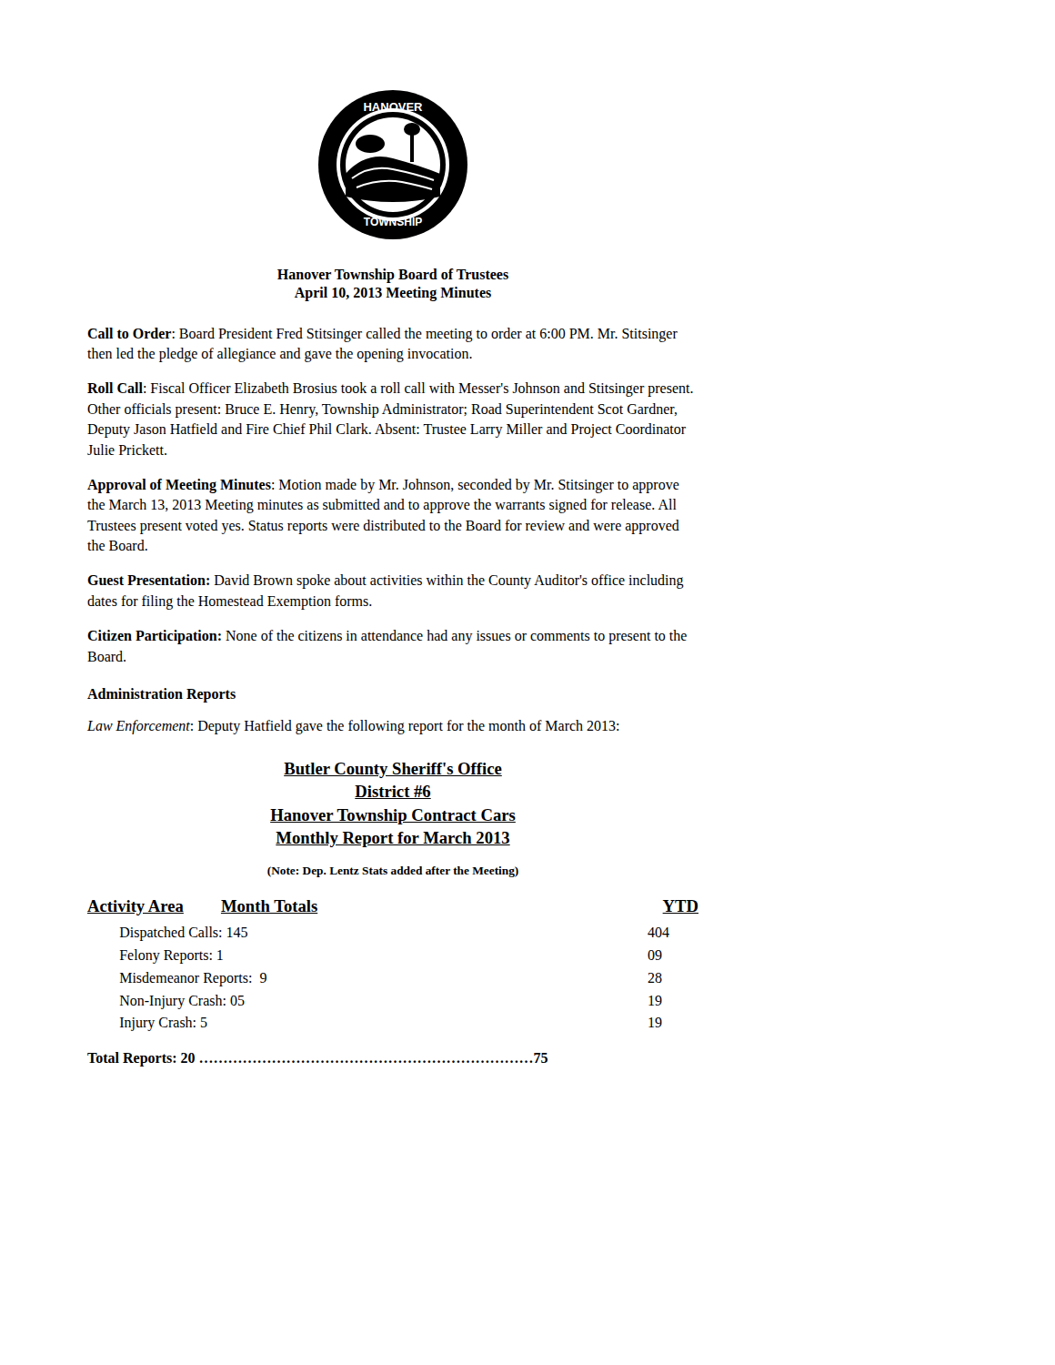HANOVER TOWNSHIP
Hanover Township Board of Trustees
April 10, 2013 Meeting Minutes
Call to Order: Board President Fred Stitsinger called the meeting to order at 6:00 PM. Mr. Stitsinger then led the pledge of allegiance and gave the opening invocation.
Roll Call: Fiscal Officer Elizabeth Brosius took a roll call with Messer's Johnson and Stitsinger present. Other officials present: Bruce E. Henry, Township Administrator; Road Superintendent Scot Gardner, Deputy Jason Hatfield and Fire Chief Phil Clark. Absent: Trustee Larry Miller and Project Coordinator Julie Prickett.
Approval of Meeting Minutes: Motion made by Mr. Johnson, seconded by Mr. Stitsinger to approve the March 13, 2013 Meeting minutes as submitted and to approve the warrants signed for release. All Trustees present voted yes. Status reports were distributed to the Board for review and were approved the Board.
Guest Presentation: David Brown spoke about activities within the County Auditor's office including dates for filing the Homestead Exemption forms.
Citizen Participation: None of the citizens in attendance had any issues or comments to present to the Board.
Administration Reports
Law Enforcement: Deputy Hatfield gave the following report for the month of March 2013:
Butler County Sheriff's Office District #6 Hanover Township Contract Cars Monthly Report for March 2013
(Note: Dep. Lentz Stats added after the Meeting)
Activity Area Month Totals YTD
Dispatched Calls: 145404
Felony Reports: 109
Misdemeanor Reports: 928
Non-Injury Crash: 0519
Injury Crash: 519
Total Reports: 20 ……………………………………………………………75